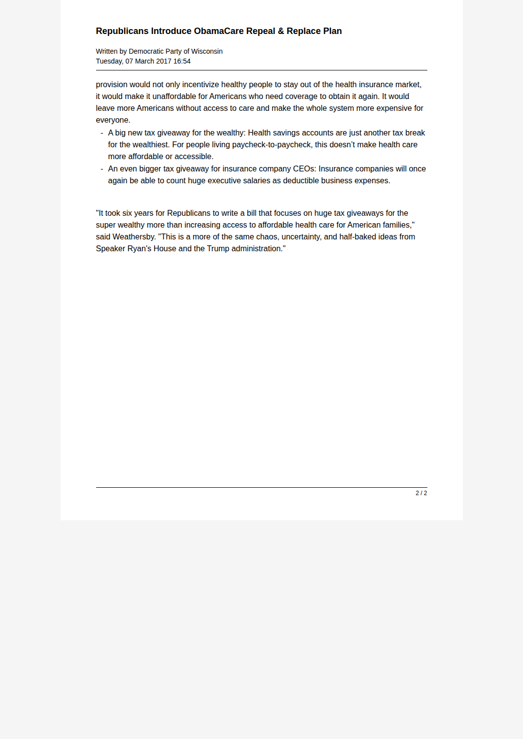Republicans Introduce ObamaCare Repeal & Replace Plan
Written by Democratic Party of Wisconsin
Tuesday, 07 March 2017 16:54
provision would not only incentivize healthy people to stay out of the health insurance market, it would make it unaffordable for Americans who need coverage to obtain it again. It would leave more Americans without access to care and make the whole system more expensive for everyone.
A big new tax giveaway for the wealthy: Health savings accounts are just another tax break for the wealthiest. For people living paycheck-to-paycheck, this doesn’t make health care more affordable or accessible.
An even bigger tax giveaway for insurance company CEOs: Insurance companies will once again be able to count huge executive salaries as deductible business expenses.
"It took six years for Republicans to write a bill that focuses on huge tax giveaways for the super wealthy more than increasing access to affordable health care for American families," said Weathersby. "This is a more of the same chaos, uncertainty, and half-baked ideas from Speaker Ryan's House and the Trump administration."
2 / 2